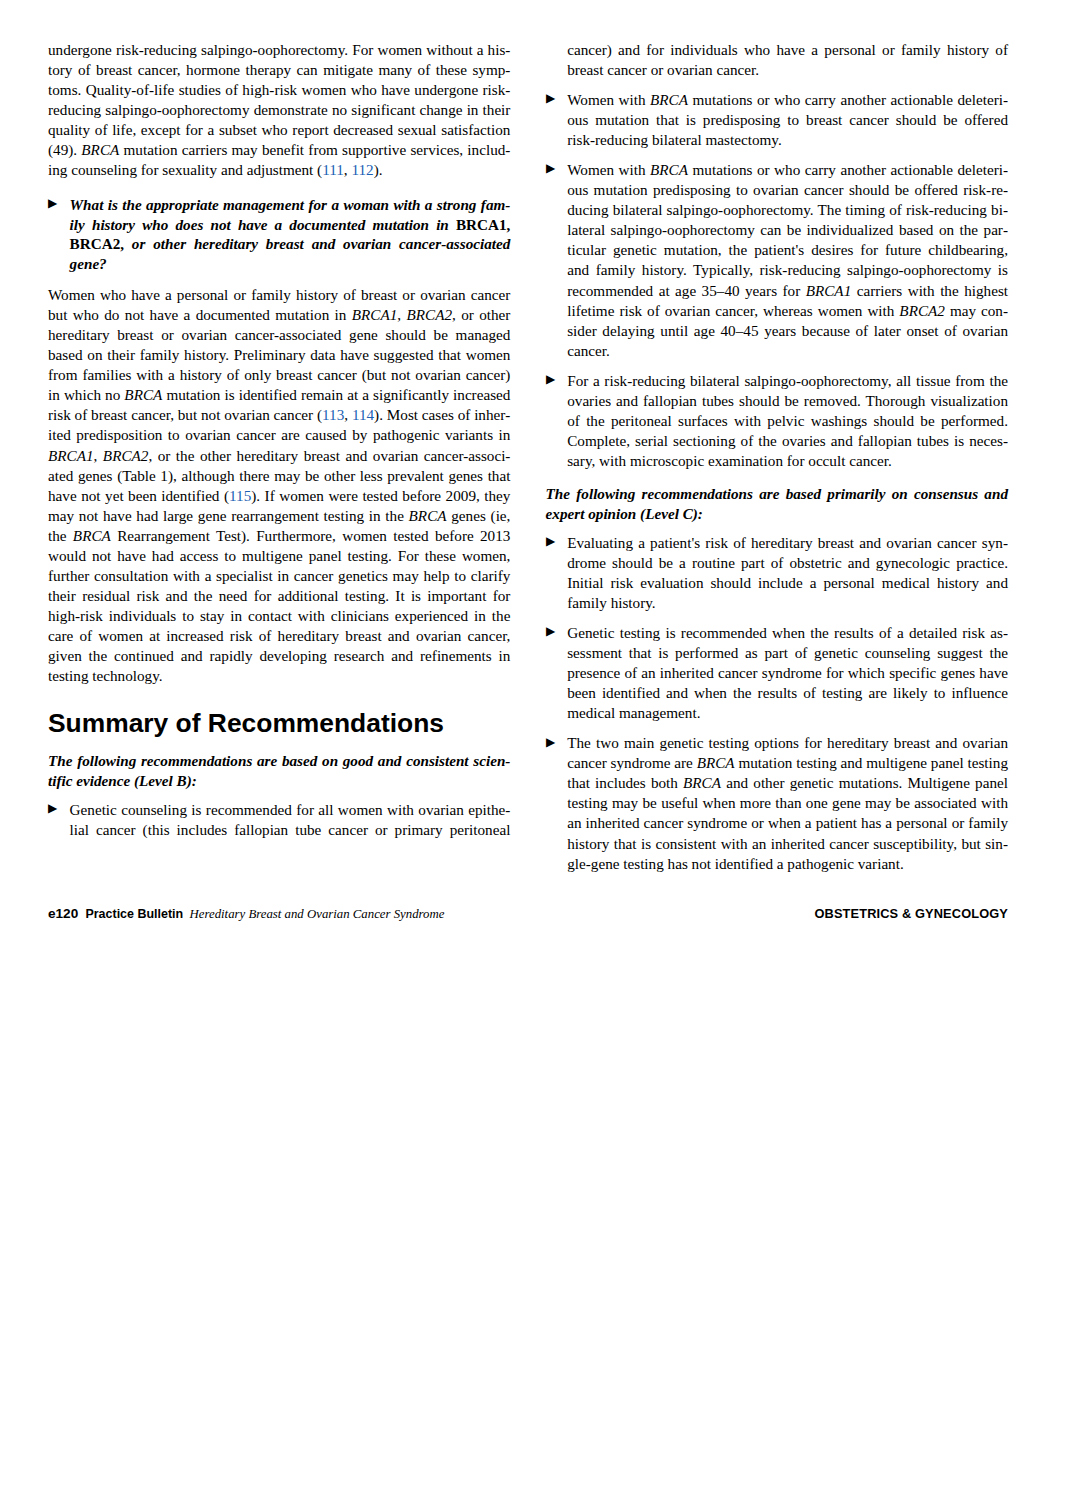undergone risk-reducing salpingo-oophorectomy. For women without a history of breast cancer, hormone therapy can mitigate many of these symptoms. Quality-of-life studies of high-risk women who have undergone risk-reducing salpingo-oophorectomy demonstrate no significant change in their quality of life, except for a subset who report decreased sexual satisfaction (49). BRCA mutation carriers may benefit from supportive services, including counseling for sexuality and adjustment (111, 112).
What is the appropriate management for a woman with a strong family history who does not have a documented mutation in BRCA1, BRCA2, or other hereditary breast and ovarian cancer-associated gene?
Women who have a personal or family history of breast or ovarian cancer but who do not have a documented mutation in BRCA1, BRCA2, or other hereditary breast or ovarian cancer-associated gene should be managed based on their family history. Preliminary data have suggested that women from families with a history of only breast cancer (but not ovarian cancer) in which no BRCA mutation is identified remain at a significantly increased risk of breast cancer, but not ovarian cancer (113, 114). Most cases of inherited predisposition to ovarian cancer are caused by pathogenic variants in BRCA1, BRCA2, or the other hereditary breast and ovarian cancer-associated genes (Table 1), although there may be other less prevalent genes that have not yet been identified (115). If women were tested before 2009, they may not have had large gene rearrangement testing in the BRCA genes (ie, the BRCA Rearrangement Test). Furthermore, women tested before 2013 would not have had access to multigene panel testing. For these women, further consultation with a specialist in cancer genetics may help to clarify their residual risk and the need for additional testing. It is important for high-risk individuals to stay in contact with clinicians experienced in the care of women at increased risk of hereditary breast and ovarian cancer, given the continued and rapidly developing research and refinements in testing technology.
Summary of Recommendations
The following recommendations are based on good and consistent scientific evidence (Level B):
Genetic counseling is recommended for all women with ovarian epithelial cancer (this includes fallopian tube cancer or primary peritoneal cancer) and for individuals who have a personal or family history of breast cancer or ovarian cancer.
Women with BRCA mutations or who carry another actionable deleterious mutation that is predisposing to breast cancer should be offered risk-reducing bilateral mastectomy.
Women with BRCA mutations or who carry another actionable deleterious mutation predisposing to ovarian cancer should be offered risk-reducing bilateral salpingo-oophorectomy. The timing of risk-reducing bilateral salpingo-oophorectomy can be individualized based on the particular genetic mutation, the patient's desires for future childbearing, and family history. Typically, risk-reducing salpingo-oophorectomy is recommended at age 35–40 years for BRCA1 carriers with the highest lifetime risk of ovarian cancer, whereas women with BRCA2 may consider delaying until age 40–45 years because of later onset of ovarian cancer.
For a risk-reducing bilateral salpingo-oophorectomy, all tissue from the ovaries and fallopian tubes should be removed. Thorough visualization of the peritoneal surfaces with pelvic washings should be performed. Complete, serial sectioning of the ovaries and fallopian tubes is necessary, with microscopic examination for occult cancer.
The following recommendations are based primarily on consensus and expert opinion (Level C):
Evaluating a patient's risk of hereditary breast and ovarian cancer syndrome should be a routine part of obstetric and gynecologic practice. Initial risk evaluation should include a personal medical history and family history.
Genetic testing is recommended when the results of a detailed risk assessment that is performed as part of genetic counseling suggest the presence of an inherited cancer syndrome for which specific genes have been identified and when the results of testing are likely to influence medical management.
The two main genetic testing options for hereditary breast and ovarian cancer syndrome are BRCA mutation testing and multigene panel testing that includes both BRCA and other genetic mutations. Multigene panel testing may be useful when more than one gene may be associated with an inherited cancer syndrome or when a patient has a personal or family history that is consistent with an inherited cancer susceptibility, but single-gene testing has not identified a pathogenic variant.
e120 Practice Bulletin Hereditary Breast and Ovarian Cancer Syndrome
OBSTETRICS & GYNECOLOGY